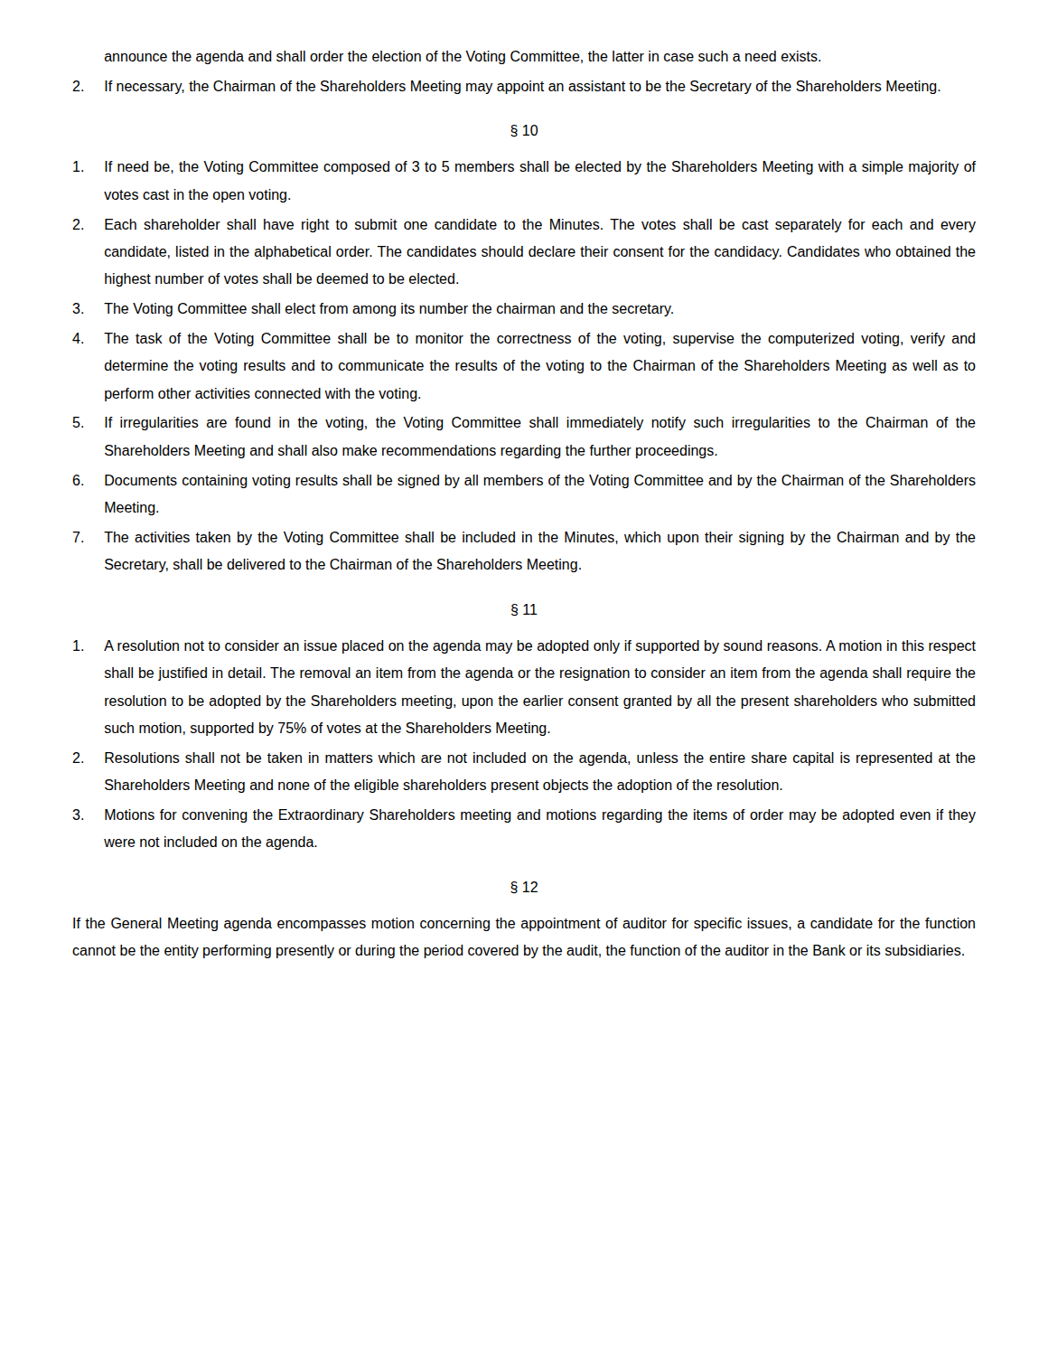announce the agenda and shall order the election of the Voting Committee, the latter in case such a need exists.
2. If necessary, the Chairman of the Shareholders Meeting may appoint an assistant to be the Secretary of the Shareholders Meeting.
§ 10
1. If need be, the Voting Committee composed of 3 to 5 members shall be elected by the Shareholders Meeting with a simple majority of votes cast in the open voting.
2. Each shareholder shall have right to submit one candidate to the Minutes. The votes shall be cast separately for each and every candidate, listed in the alphabetical order. The candidates should declare their consent for the candidacy. Candidates who obtained the highest number of votes shall be deemed to be elected.
3. The Voting Committee shall elect from among its number the chairman and the secretary.
4. The task of the Voting Committee shall be to monitor the correctness of the voting, supervise the computerized voting, verify and determine the voting results and to communicate the results of the voting to the Chairman of the Shareholders Meeting as well as to perform other activities connected with the voting.
5. If irregularities are found in the voting, the Voting Committee shall immediately notify such irregularities to the Chairman of the Shareholders Meeting and shall also make recommendations regarding the further proceedings.
6. Documents containing voting results shall be signed by all members of the Voting Committee and by the Chairman of the Shareholders Meeting.
7. The activities taken by the Voting Committee shall be included in the Minutes, which upon their signing by the Chairman and by the Secretary, shall be delivered to the Chairman of the Shareholders Meeting.
§ 11
1. A resolution not to consider an issue placed on the agenda may be adopted only if supported by sound reasons. A motion in this respect shall be justified in detail. The removal an item from the agenda or the resignation to consider an item from the agenda shall require the resolution to be adopted by the Shareholders meeting, upon the earlier consent granted by all the present shareholders who submitted such motion, supported by 75% of votes at the Shareholders Meeting.
2. Resolutions shall not be taken in matters which are not included on the agenda, unless the entire share capital is represented at the Shareholders Meeting and none of the eligible shareholders present objects the adoption of the resolution.
3. Motions for convening the Extraordinary Shareholders meeting and motions regarding the items of order may be adopted even if they were not included on the agenda.
§ 12
If the General Meeting agenda encompasses motion concerning the appointment of auditor for specific issues, a candidate for the function cannot be the entity performing presently or during the period covered by the audit, the function of the auditor in the Bank or its subsidiaries.